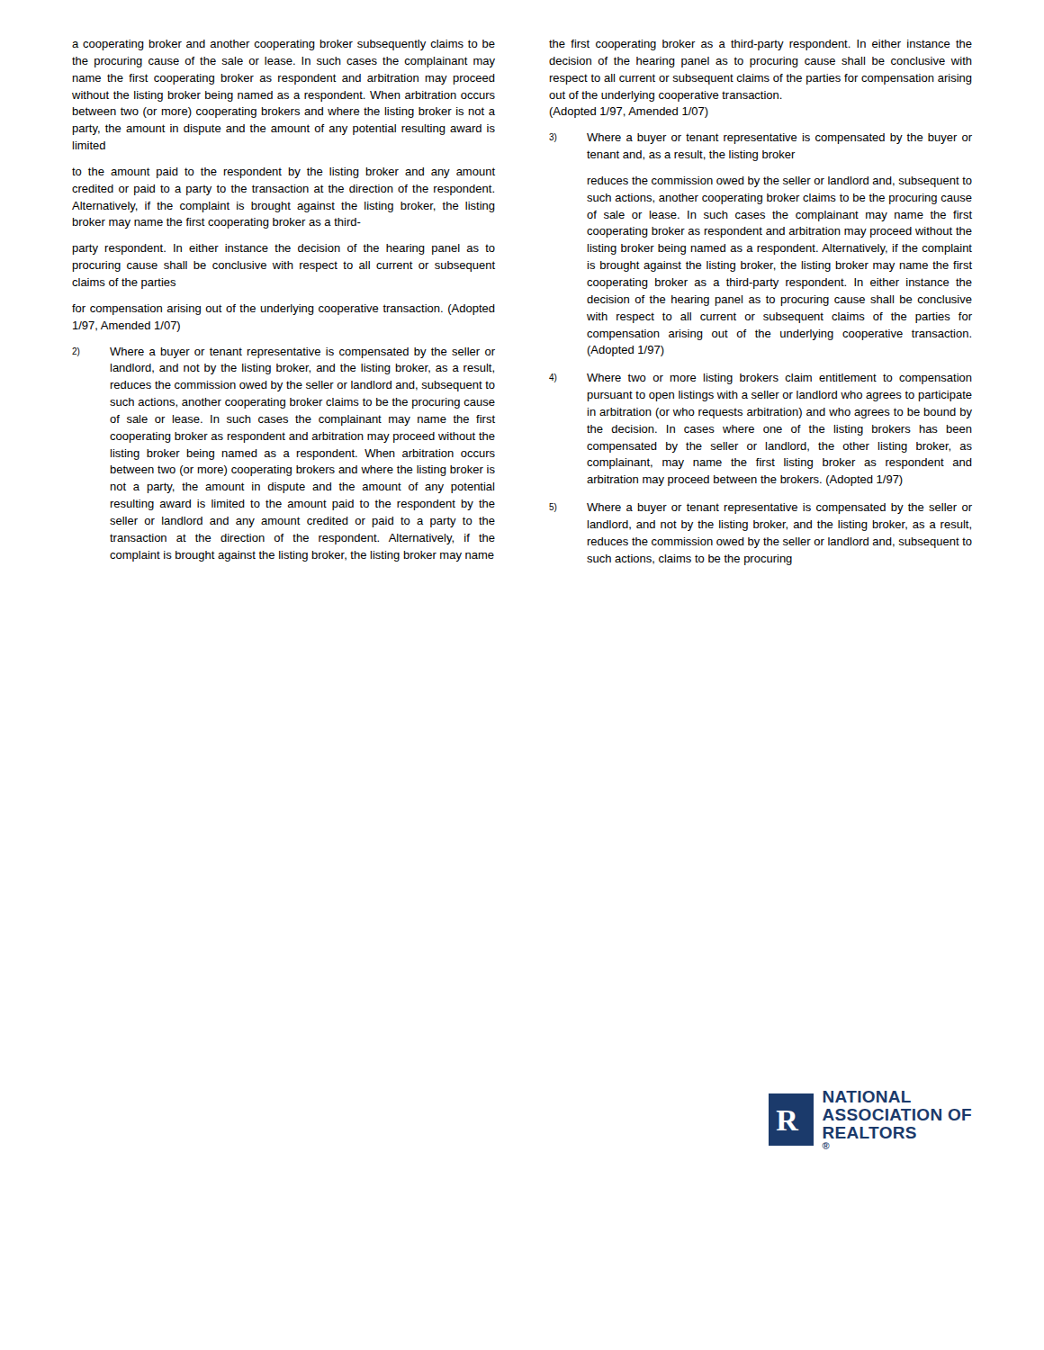a cooperating broker and another cooperating broker subsequently claims to be the procuring cause of the sale or lease. In such cases the complainant may name the first cooperating broker as respondent and arbitration may proceed without the listing broker being named as a respondent. When arbitration occurs between two (or more) cooperating brokers and where the listing broker is not a party, the amount in dispute and the amount of any potential resulting award is limited
to the amount paid to the respondent by the listing broker and any amount credited or paid to a party to the transaction at the direction of the respondent. Alternatively, if the complaint is brought against the listing broker, the listing broker may name the first cooperating broker as a third-
party respondent. In either instance the decision of the hearing panel as to procuring cause shall be conclusive with respect to all current or subsequent claims of the parties
for compensation arising out of the underlying cooperative transaction. (Adopted 1/97, Amended 1/07)
2) Where a buyer or tenant representative is compensated by the seller or landlord, and not by the listing broker, and the listing broker, as a result, reduces the commission owed by the seller or landlord and, subsequent to such actions, another cooperating broker claims to be the procuring cause of sale or lease. In such cases the complainant may name the first cooperating broker as respondent and arbitration may proceed without the listing broker being named as a respondent. When arbitration occurs between two (or more) cooperating brokers and where the listing broker is not a party, the amount in dispute and the amount of any potential resulting award is limited to the amount paid to the respondent by the seller or landlord and any amount credited or paid to a party to the transaction at the direction of the respondent. Alternatively, if the complaint is brought against the listing broker, the listing broker may name
the first cooperating broker as a third-party respondent. In either instance the decision of the hearing panel as to procuring cause shall be conclusive with respect to all current or subsequent claims of the parties for compensation arising out of the underlying cooperative transaction.
(Adopted 1/97, Amended 1/07)
3) Where a buyer or tenant representative is compensated by the buyer or tenant and, as a result, the listing broker
reduces the commission owed by the seller or landlord and, subsequent to such actions, another cooperating broker claims to be the procuring cause of sale or lease. In such cases the complainant may name the first cooperating broker as respondent and arbitration may proceed without the listing broker being named as a respondent. Alternatively, if the complaint is brought against the listing broker, the listing broker may name the first cooperating broker as a third-party respondent. In either instance the decision of the hearing panel as to procuring cause shall be conclusive with respect to all current or subsequent claims of the parties for compensation arising out of the underlying cooperative transaction. (Adopted 1/97)
4) Where two or more listing brokers claim entitlement to compensation pursuant to open listings with a seller or landlord who agrees to participate in arbitration (or who requests arbitration) and who agrees to be bound by the decision. In cases where one of the listing brokers has been compensated by the seller or landlord, the other listing broker, as complainant, may name the first listing broker as respondent and arbitration may proceed between the brokers. (Adopted 1/97)
5) Where a buyer or tenant representative is compensated by the seller or landlord, and not by the listing broker, and the listing broker, as a result, reduces the commission owed by the seller or landlord and, subsequent to such actions, claims to be the procuring
R
NATIONAL ASSOCIATION OF REALTORS®